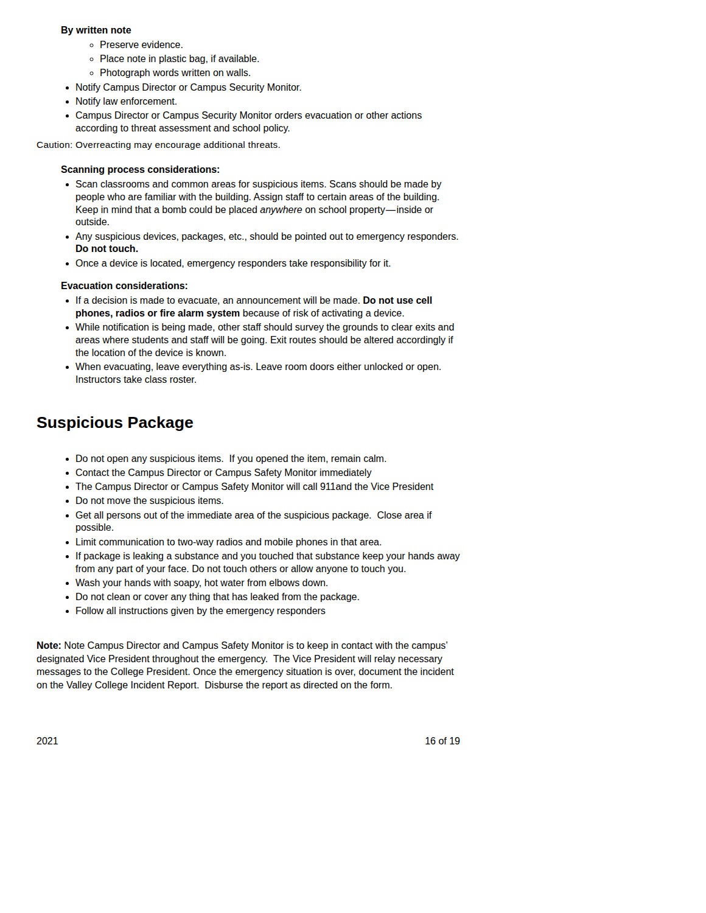By written note
Preserve evidence.
Place note in plastic bag, if available.
Photograph words written on walls.
Notify Campus Director or Campus Security Monitor.
Notify law enforcement.
Campus Director or Campus Security Monitor orders evacuation or other actions according to threat assessment and school policy.
Caution: Overreacting may encourage additional threats.
Scanning process considerations:
Scan classrooms and common areas for suspicious items. Scans should be made by people who are familiar with the building. Assign staff to certain areas of the building. Keep in mind that a bomb could be placed anywhere on school property — inside or outside.
Any suspicious devices, packages, etc., should be pointed out to emergency responders. Do not touch.
Once a device is located, emergency responders take responsibility for it.
Evacuation considerations:
If a decision is made to evacuate, an announcement will be made. Do not use cell phones, radios or fire alarm system because of risk of activating a device.
While notification is being made, other staff should survey the grounds to clear exits and areas where students and staff will be going. Exit routes should be altered accordingly if the location of the device is known.
When evacuating, leave everything as-is. Leave room doors either unlocked or open. Instructors take class roster.
Suspicious Package
Do not open any suspicious items. If you opened the item, remain calm.
Contact the Campus Director or Campus Safety Monitor immediately
The Campus Director or Campus Safety Monitor will call 911and the Vice President
Do not move the suspicious items.
Get all persons out of the immediate area of the suspicious package. Close area if possible.
Limit communication to two-way radios and mobile phones in that area.
If package is leaking a substance and you touched that substance keep your hands away from any part of your face. Do not touch others or allow anyone to touch you.
Wash your hands with soapy, hot water from elbows down.
Do not clean or cover any thing that has leaked from the package.
Follow all instructions given by the emergency responders
Note: Note Campus Director and Campus Safety Monitor is to keep in contact with the campus’ designated Vice President throughout the emergency. The Vice President will relay necessary messages to the College President. Once the emergency situation is over, document the incident on the Valley College Incident Report. Disburse the report as directed on the form.
2021 16 of 19